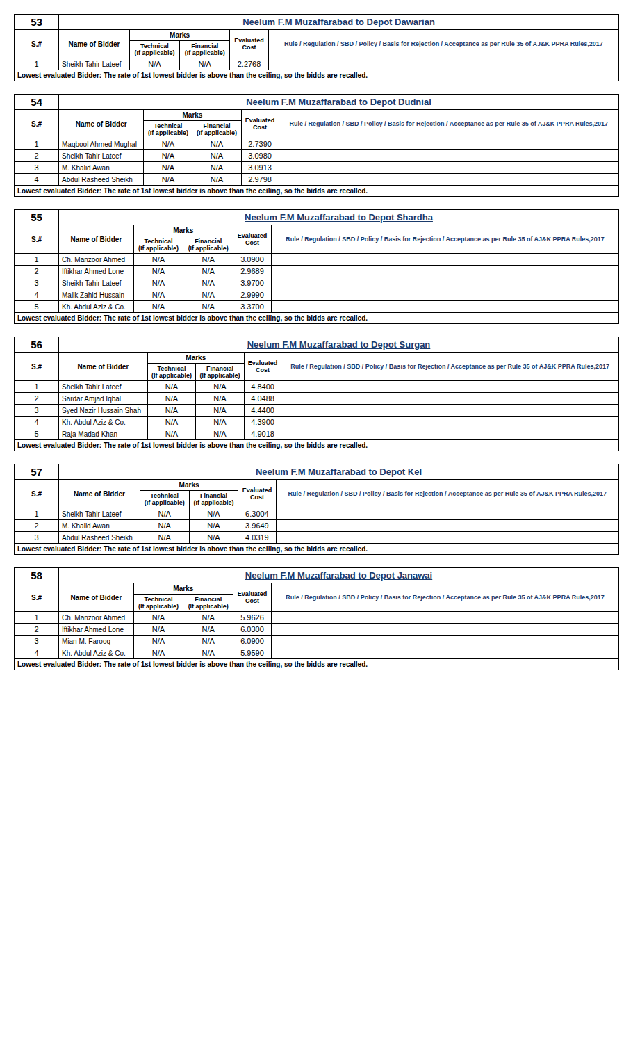| 53 | Neelum F.M Muzaffarabad to Depot Dawarian |
| S.# | Name of Bidder | Marks | Evaluated Cost | Rule / Regulation / SBD / Policy / Basis for Rejection / Acceptance as per Rule 35 of AJ&K PPRA Rules,2017 |
| Technical (If applicable) | Financial (If applicable) |
| 1 | Sheikh Tahir Lateef | N/A | N/A | 2.2768 | |
| Lowest evaluated Bidder: The rate of 1st lowest bidder is above than the ceiling, so the bidds are recalled. |
| 54 | Neelum F.M Muzaffarabad to Depot Dudnial |
| S.# | Name of Bidder | Marks | Evaluated Cost | Rule / Regulation / SBD / Policy / Basis for Rejection / Acceptance as per Rule 35 of AJ&K PPRA Rules,2017 |
| Technical (If applicable) | Financial (If applicable) |
| 1 | Maqbool Ahmed Mughal | N/A | N/A | 2.7390 | |
| 2 | Sheikh Tahir Lateef | N/A | N/A | 3.0980 | |
| 3 | M. Khalid Awan | N/A | N/A | 3.0913 | |
| 4 | Abdul Rasheed Sheikh | N/A | N/A | 2.9798 | |
| Lowest evaluated Bidder: The rate of 1st lowest bidder is above than the ceiling, so the bidds are recalled. |
| 55 | Neelum F.M Muzaffarabad to Depot Shardha |
| S.# | Name of Bidder | Marks | Evaluated Cost | Rule / Regulation / SBD / Policy / Basis for Rejection / Acceptance as per Rule 35 of AJ&K PPRA Rules,2017 |
| Technical (If applicable) | Financial (If applicable) |
| 1 | Ch. Manzoor Ahmed | N/A | N/A | 3.0900 | |
| 2 | Iftikhar Ahmed Lone | N/A | N/A | 2.9689 | |
| 3 | Sheikh Tahir Lateef | N/A | N/A | 3.9700 | |
| 4 | Malik Zahid Hussain | N/A | N/A | 2.9990 | |
| 5 | Kh. Abdul Aziz & Co. | N/A | N/A | 3.3700 | |
| Lowest evaluated Bidder: The rate of 1st lowest bidder is above than the ceiling, so the bidds are recalled. |
| 56 | Neelum F.M Muzaffarabad to Depot Surgan |
| S.# | Name of Bidder | Marks | Evaluated Cost | Rule / Regulation / SBD / Policy / Basis for Rejection / Acceptance as per Rule 35 of AJ&K PPRA Rules,2017 |
| Technical (If applicable) | Financial (If applicable) |
| 1 | Sheikh Tahir Lateef | N/A | N/A | 4.8400 | |
| 2 | Sardar Amjad Iqbal | N/A | N/A | 4.0488 | |
| 3 | Syed Nazir Hussain Shah | N/A | N/A | 4.4400 | |
| 4 | Kh. Abdul Aziz & Co. | N/A | N/A | 4.3900 | |
| 5 | Raja Madad Khan | N/A | N/A | 4.9018 | |
| Lowest evaluated Bidder: The rate of 1st lowest bidder is above than the ceiling, so the bidds are recalled. |
| 57 | Neelum F.M Muzaffarabad to Depot Kel |
| S.# | Name of Bidder | Marks | Evaluated Cost | Rule / Regulation / SBD / Policy / Basis for Rejection / Acceptance as per Rule 35 of AJ&K PPRA Rules,2017 |
| Technical (If applicable) | Financial (If applicable) |
| 1 | Sheikh Tahir Lateef | N/A | N/A | 6.3004 | |
| 2 | M. Khalid Awan | N/A | N/A | 3.9649 | |
| 3 | Abdul Rasheed Sheikh | N/A | N/A | 4.0319 | |
| Lowest evaluated Bidder: The rate of 1st lowest bidder is above than the ceiling, so the bidds are recalled. |
| 58 | Neelum F.M Muzaffarabad to Depot Janawai |
| S.# | Name of Bidder | Marks | Evaluated Cost | Rule / Regulation / SBD / Policy / Basis for Rejection / Acceptance as per Rule 35 of AJ&K PPRA Rules,2017 |
| Technical (If applicable) | Financial (If applicable) |
| 1 | Ch. Manzoor Ahmed | N/A | N/A | 5.9626 | |
| 2 | Iftikhar Ahmed Lone | N/A | N/A | 6.0300 | |
| 3 | Mian M. Farooq | N/A | N/A | 6.0900 | |
| 4 | Kh. Abdul Aziz & Co. | N/A | N/A | 5.9590 | |
| Lowest evaluated Bidder: The rate of 1st lowest bidder is above than the ceiling, so the bidds are recalled. |